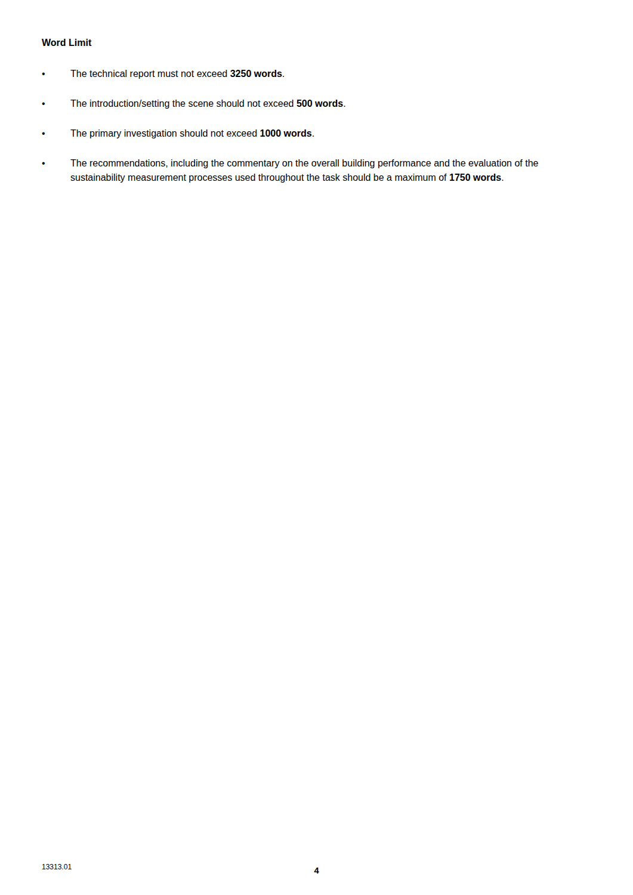Word Limit
The technical report must not exceed 3250 words.
The introduction/setting the scene should not exceed 500 words.
The primary investigation should not exceed 1000 words.
The recommendations, including the commentary on the overall building performance and the evaluation of the sustainability measurement processes used throughout the task should be a maximum of 1750 words.
13313.01 4